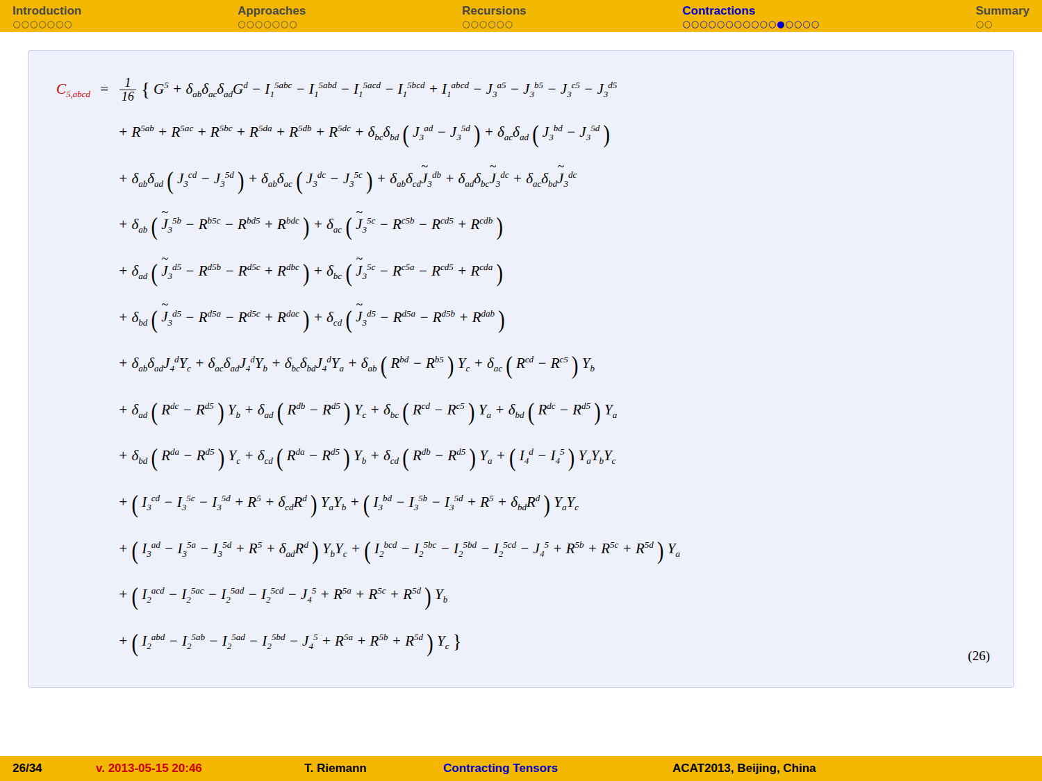Introduction
○○○○○○○
Approaches
○○○○○○○
Recursions
○○○○○○
Contractions
○○○○○○○○○○○●○○○○
Summary
○○
| C 5,abcd | = | 1 16 { G 5 + δ ab δ ac δ ad G d − I 1 5abc − I 1 5abd − I 1 5acd − I 1 5bcd + I 1 abcd − J 3 a5 − J 3 b5 − J 3 c5 − J 3 d5 |
| | | + R 5ab + R 5ac + R 5bc + R 5da + R 5db + R 5dc + δ bc δ bd ( J 3 ad − J 3 5d ) + δ ac δ ad ( J 3 bd − J 3 5d ) |
| | | + δ ab δ ad ( J 3 cd − J 3 5d ) + δ ab δ ac ( J 3 dc − J 3 5c ) + δ ab δ cd J 3 db + δ ad δ bc J 3 dc + δ ac δ bd J 3 dc |
| | | + δ ab ( J 3 5b − R b5c − R bd5 + R bdc ) + δ ac ( J 3 5c − R c5b − R cd5 + R cdb ) |
| | | + δ ad ( J 3 d5 − R d5b − R d5c + R dbc ) + δ bc ( J 3 5c − R c5a − R cd5 + R cda ) |
| | | + δ bd ( J 3 d5 − R d5a − R d5c + R dac ) + δ cd ( J 3 d5 − R d5a − R d5b + R dab ) |
| | | + δ ab δ ad J 4 d Y c + δ ac δ ad J 4 d Y b + δ bc δ bd J 4 d Y a + δ ab ( R bd − R b5 ) Y c + δ ac ( R cd − R c5 ) Y b |
| | | + δ ad ( R dc − R d5 ) Y b + δ ad ( R db − R d5 ) Y c + δ bc ( R cd − R c5 ) Y a + δ bd ( R dc − R d5 ) Y a |
| | | + δ bd ( R da − R d5 ) Y c + δ cd ( R da − R d5 ) Y b + δ cd ( R db − R d5 ) Y a + ( I 4 d − I 4 5 ) Y a Y b Y c |
| | | + ( I 3 cd − I 3 5c − I 3 5d + R 5 + δ cd R d ) Y a Y b + ( I 3 bd − I 3 5b − I 3 5d + R 5 + δ bd R d ) Y a Y c |
| | | + ( I 3 ad − I 3 5a − I 3 5d + R 5 + δ ad R d ) Y b Y c + ( I 2 bcd − I 2 5bc − I 2 5bd − I 2 5cd − J 4 5 + R 5b + R 5c + R 5d ) Y a |
| | | + ( I 2 acd − I 2 5ac − I 2 5ad − I 2 5cd − J 4 5 + R 5a + R 5c + R 5d ) Y b |
| | | + ( I 2 abd − I 2 5ab − I 2 5ad − I 2 5bd − J 4 5 + R 5a + R 5b + R 5d ) Y c } |
(26)
26/34
v. 2013-05-15 20:46
T. Riemann
Contracting Tensors
ACAT2013, Beijing, China